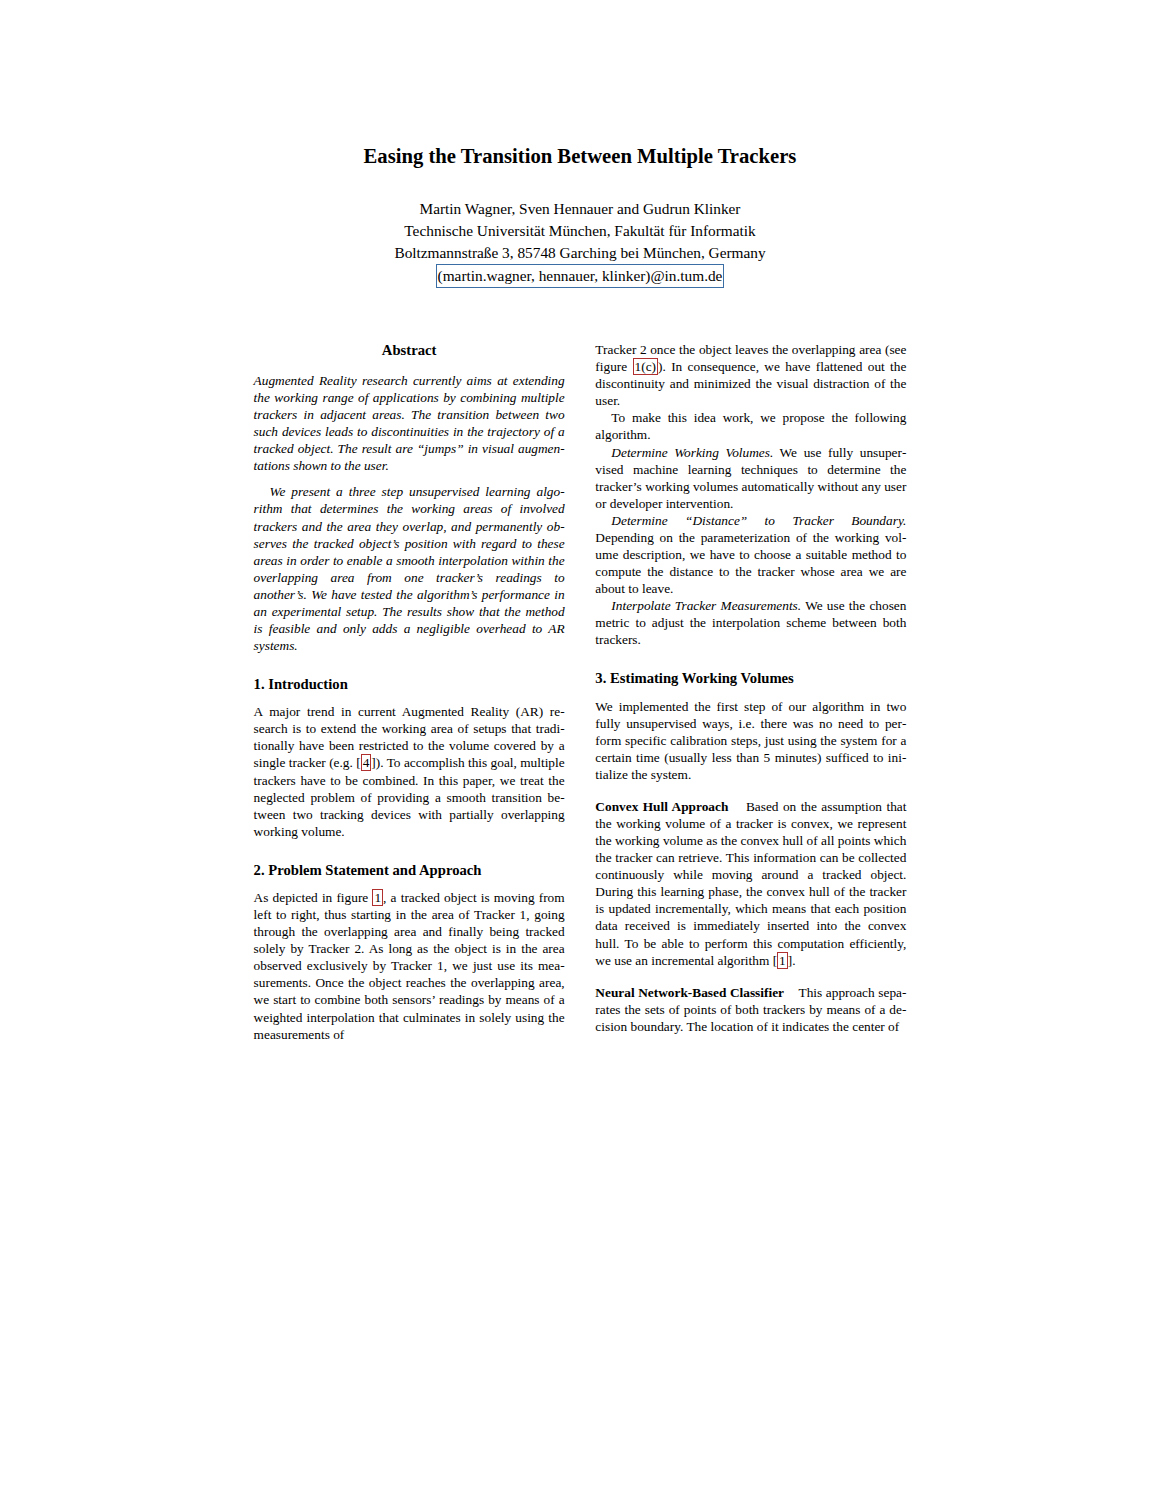Easing the Transition Between Multiple Trackers
Martin Wagner, Sven Hennauer and Gudrun Klinker
Technische Universität München, Fakultät für Informatik
Boltzmannstraße 3, 85748 Garching bei München, Germany
(martin.wagner, hennauer, klinker)@in.tum.de
Abstract
Augmented Reality research currently aims at extending the working range of applications by combining multiple trackers in adjacent areas. The transition between two such devices leads to discontinuities in the trajectory of a tracked object. The result are “jumps” in visual augmentations shown to the user.
We present a three step unsupervised learning algorithm that determines the working areas of involved trackers and the area they overlap, and permanently observes the tracked object’s position with regard to these areas in order to enable a smooth interpolation within the overlapping area from one tracker’s readings to another’s. We have tested the algorithm’s performance in an experimental setup. The results show that the method is feasible and only adds a negligible overhead to AR systems.
1. Introduction
A major trend in current Augmented Reality (AR) research is to extend the working area of setups that traditionally have been restricted to the volume covered by a single tracker (e.g. [4]). To accomplish this goal, multiple trackers have to be combined. In this paper, we treat the neglected problem of providing a smooth transition between two tracking devices with partially overlapping working volume.
2. Problem Statement and Approach
As depicted in figure 1, a tracked object is moving from left to right, thus starting in the area of Tracker 1, going through the overlapping area and finally being tracked solely by Tracker 2. As long as the object is in the area observed exclusively by Tracker 1, we just use its measurements. Once the object reaches the overlapping area, we start to combine both sensors’ readings by means of a weighted interpolation that culminates in solely using the measurements of
Tracker 2 once the object leaves the overlapping area (see figure 1(c)). In consequence, we have flattened out the discontinuity and minimized the visual distraction of the user.
To make this idea work, we propose the following algorithm.
Determine Working Volumes. We use fully unsupervised machine learning techniques to determine the tracker’s working volumes automatically without any user or developer intervention.
Determine “Distance” to Tracker Boundary. Depending on the parameterization of the working volume description, we have to choose a suitable method to compute the distance to the tracker whose area we are about to leave.
Interpolate Tracker Measurements. We use the chosen metric to adjust the interpolation scheme between both trackers.
3. Estimating Working Volumes
We implemented the first step of our algorithm in two fully unsupervised ways, i.e. there was no need to perform specific calibration steps, just using the system for a certain time (usually less than 5 minutes) sufficed to initialize the system.
Convex Hull Approach Based on the assumption that the working volume of a tracker is convex, we represent the working volume as the convex hull of all points which the tracker can retrieve. This information can be collected continuously while moving around a tracked object. During this learning phase, the convex hull of the tracker is updated incrementally, which means that each position data received is immediately inserted into the convex hull. To be able to perform this computation efficiently, we use an incremental algorithm [1].
Neural Network-Based Classifier This approach separates the sets of points of both trackers by means of a decision boundary. The location of it indicates the center of